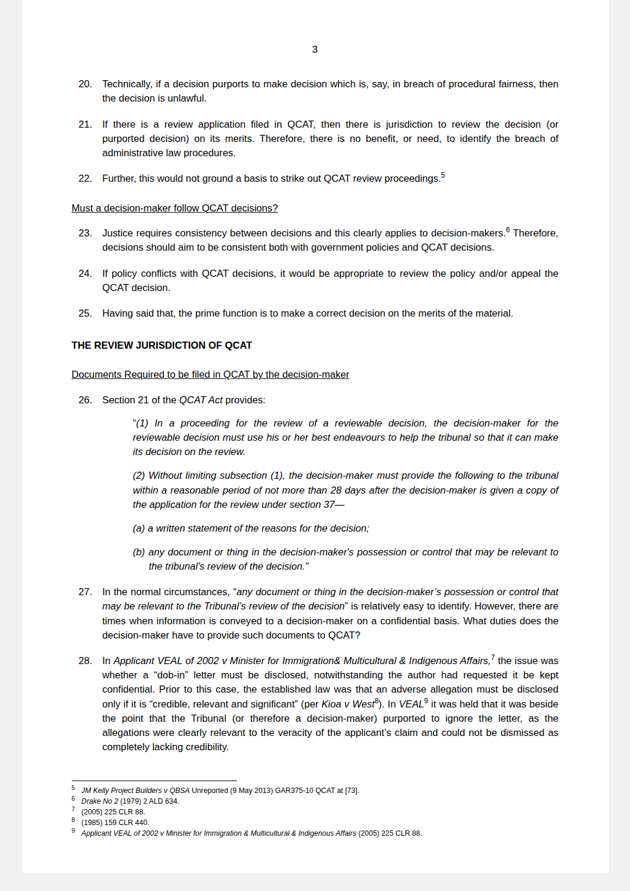3
20. Technically, if a decision purports to make decision which is, say, in breach of procedural fairness, then the decision is unlawful.
21. If there is a review application filed in QCAT, then there is jurisdiction to review the decision (or purported decision) on its merits. Therefore, there is no benefit, or need, to identify the breach of administrative law procedures.
22. Further, this would not ground a basis to strike out QCAT review proceedings.5
Must a decision-maker follow QCAT decisions?
23. Justice requires consistency between decisions and this clearly applies to decision-makers.6 Therefore, decisions should aim to be consistent both with government policies and QCAT decisions.
24. If policy conflicts with QCAT decisions, it would be appropriate to review the policy and/or appeal the QCAT decision.
25. Having said that, the prime function is to make a correct decision on the merits of the material.
THE REVIEW JURISDICTION OF QCAT
Documents Required to be filed in QCAT by the decision-maker
26. Section 21 of the QCAT Act provides:
“(1) In a proceeding for the review of a reviewable decision, the decision-maker for the reviewable decision must use his or her best endeavours to help the tribunal so that it can make its decision on the review.
(2) Without limiting subsection (1), the decision-maker must provide the following to the tribunal within a reasonable period of not more than 28 days after the decision-maker is given a copy of the application for the review under section 37—
(a) a written statement of the reasons for the decision;
(b) any document or thing in the decision-maker's possession or control that may be relevant to the tribunal's review of the decision.”
27. In the normal circumstances, “any document or thing in the decision-maker’s possession or control that may be relevant to the Tribunal’s review of the decision” is relatively easy to identify. However, there are times when information is conveyed to a decision-maker on a confidential basis. What duties does the decision-maker have to provide such documents to QCAT?
28. In Applicant VEAL of 2002 v Minister for Immigration& Multicultural & Indigenous Affairs,7 the issue was whether a “dob-in” letter must be disclosed, notwithstanding the author had requested it be kept confidential. Prior to this case, the established law was that an adverse allegation must be disclosed only if it is “credible, relevant and significant” (per Kioa v West8). In VEAL9 it was held that it was beside the point that the Tribunal (or therefore a decision-maker) purported to ignore the letter, as the allegations were clearly relevant to the veracity of the applicant’s claim and could not be dismissed as completely lacking credibility.
5 JM Kelly Project Builders v QBSA Unreported (9 May 2013) GAR375-10 QCAT at [73].
6 Drake No 2 (1979) 2 ALD 634.
7(2005) 225 CLR 88.
8(1985) 159 CLR 440.
9 Applicant VEAL of 2002 v Minister for Immigration & Multicultural & Indigenous Affairs (2005) 225 CLR 88.